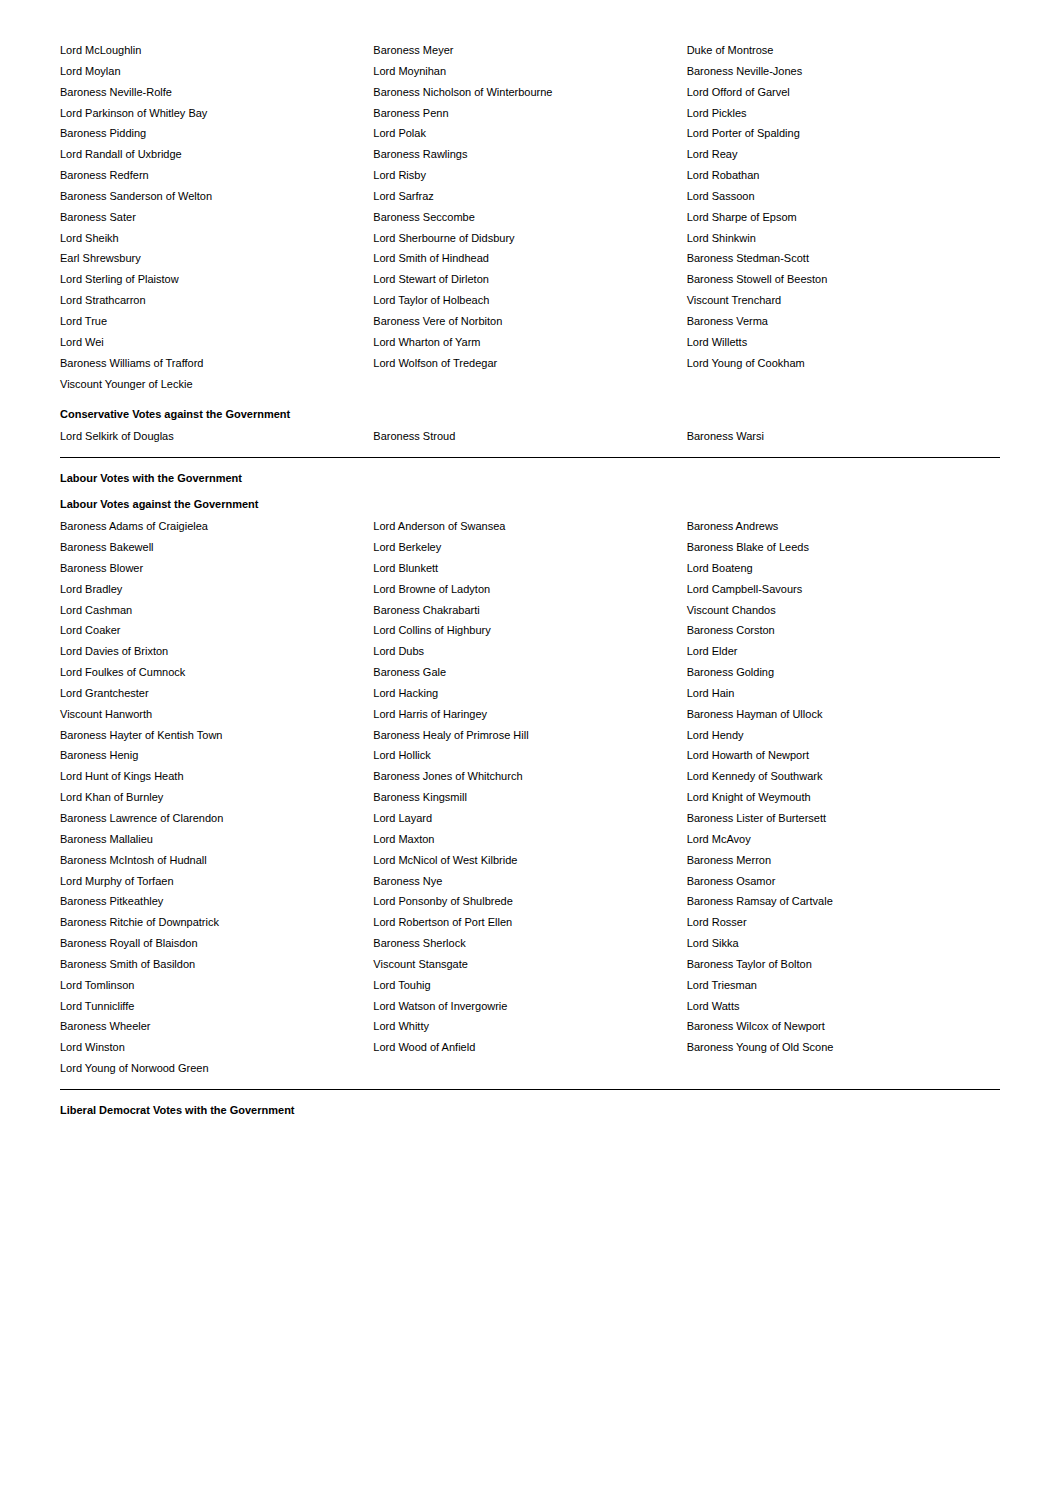| Lord McLoughlin | Baroness Meyer | Duke of Montrose |
| Lord Moylan | Lord Moynihan | Baroness Neville-Jones |
| Baroness Neville-Rolfe | Baroness Nicholson of Winterbourne | Lord Offord of Garvel |
| Lord Parkinson of Whitley Bay | Baroness Penn | Lord Pickles |
| Baroness Pidding | Lord Polak | Lord Porter of Spalding |
| Lord Randall of Uxbridge | Baroness Rawlings | Lord Reay |
| Baroness Redfern | Lord Risby | Lord Robathan |
| Baroness Sanderson of Welton | Lord Sarfraz | Lord Sassoon |
| Baroness Sater | Baroness Seccombe | Lord Sharpe of Epsom |
| Lord Sheikh | Lord Sherbourne of Didsbury | Lord Shinkwin |
| Earl Shrewsbury | Lord Smith of Hindhead | Baroness Stedman-Scott |
| Lord Sterling of Plaistow | Lord Stewart of Dirleton | Baroness Stowell of Beeston |
| Lord Strathcarron | Lord Taylor of Holbeach | Viscount Trenchard |
| Lord True | Baroness Vere of Norbiton | Baroness Verma |
| Lord Wei | Lord Wharton of Yarm | Lord Willetts |
| Baroness Williams of Trafford | Lord Wolfson of Tredegar | Lord Young of Cookham |
| Viscount Younger of Leckie | | |
Conservative Votes against the Government
| Lord Selkirk of Douglas | Baroness Stroud | Baroness Warsi |
Labour Votes with the Government
Labour Votes against the Government
| Baroness Adams of Craigielea | Lord Anderson of Swansea | Baroness Andrews |
| Baroness Bakewell | Lord Berkeley | Baroness Blake of Leeds |
| Baroness Blower | Lord Blunkett | Lord Boateng |
| Lord Bradley | Lord Browne of Ladyton | Lord Campbell-Savours |
| Lord Cashman | Baroness Chakrabarti | Viscount Chandos |
| Lord Coaker | Lord Collins of Highbury | Baroness Corston |
| Lord Davies of Brixton | Lord Dubs | Lord Elder |
| Lord Foulkes of Cumnock | Baroness Gale | Baroness Golding |
| Lord Grantchester | Lord Hacking | Lord Hain |
| Viscount Hanworth | Lord Harris of Haringey | Baroness Hayman of Ullock |
| Baroness Hayter of Kentish Town | Baroness Healy of Primrose Hill | Lord Hendy |
| Baroness Henig | Lord Hollick | Lord Howarth of Newport |
| Lord Hunt of Kings Heath | Baroness Jones of Whitchurch | Lord Kennedy of Southwark |
| Lord Khan of Burnley | Baroness Kingsmill | Lord Knight of Weymouth |
| Baroness Lawrence of Clarendon | Lord Layard | Baroness Lister of Burtersett |
| Baroness Mallalieu | Lord Maxton | Lord McAvoy |
| Baroness McIntosh of Hudnall | Lord McNicol of West Kilbride | Baroness Merron |
| Lord Murphy of Torfaen | Baroness Nye | Baroness Osamor |
| Baroness Pitkeathley | Lord Ponsonby of Shulbrede | Baroness Ramsay of Cartvale |
| Baroness Ritchie of Downpatrick | Lord Robertson of Port Ellen | Lord Rosser |
| Baroness Royall of Blaisdon | Baroness Sherlock | Lord Sikka |
| Baroness Smith of Basildon | Viscount Stansgate | Baroness Taylor of Bolton |
| Lord Tomlinson | Lord Touhig | Lord Triesman |
| Lord Tunnicliffe | Lord Watson of Invergowrie | Lord Watts |
| Baroness Wheeler | Lord Whitty | Baroness Wilcox of Newport |
| Lord Winston | Lord Wood of Anfield | Baroness Young of Old Scone |
| Lord Young of Norwood Green | | |
Liberal Democrat Votes with the Government